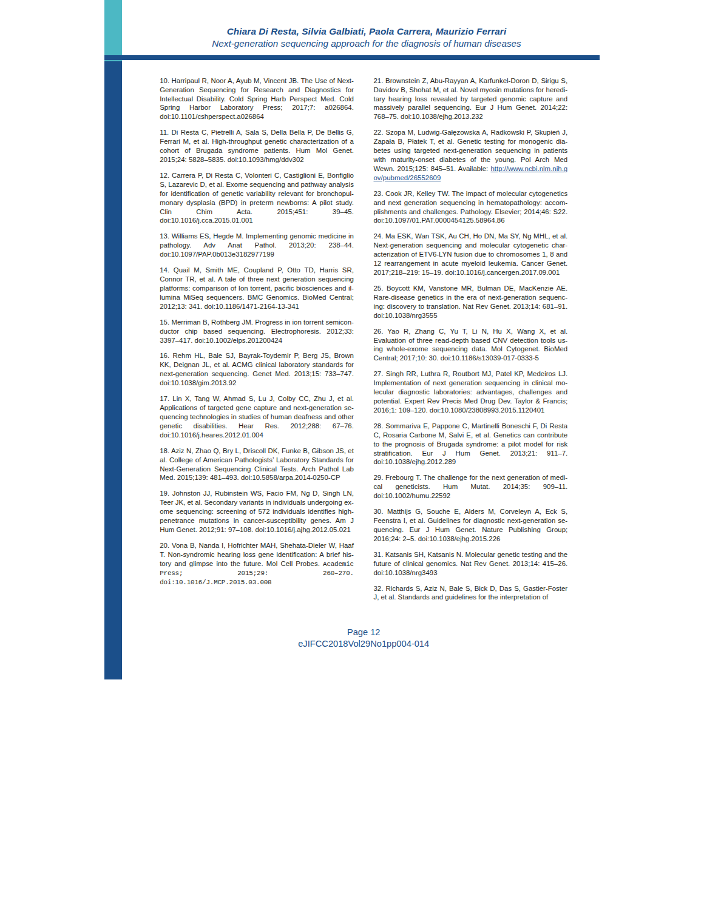Chiara Di Resta, Silvia Galbiati, Paola Carrera, Maurizio Ferrari
Next-generation sequencing approach for the diagnosis of human diseases
10. Harripaul R, Noor A, Ayub M, Vincent JB. The Use of Next-Generation Sequencing for Research and Diagnostics for Intellectual Disability. Cold Spring Harb Perspect Med. Cold Spring Harbor Laboratory Press; 2017;7: a026864. doi:10.1101/cshperspect.a026864
11. Di Resta C, Pietrelli A, Sala S, Della Bella P, De Bellis G, Ferrari M, et al. High-throughput genetic characterization of a cohort of Brugada syndrome patients. Hum Mol Genet. 2015;24: 5828–5835. doi:10.1093/hmg/ddv302
12. Carrera P, Di Resta C, Volonteri C, Castiglioni E, Bonfiglio S, Lazarevic D, et al. Exome sequencing and pathway analysis for identification of genetic variability relevant for bronchopulmonary dysplasia (BPD) in preterm newborns: A pilot study. Clin Chim Acta. 2015;451: 39–45. doi:10.1016/j.cca.2015.01.001
13. Williams ES, Hegde M. Implementing genomic medicine in pathology. Adv Anat Pathol. 2013;20: 238–44. doi:10.1097/PAP.0b013e3182977199
14. Quail M, Smith ME, Coupland P, Otto TD, Harris SR, Connor TR, et al. A tale of three next generation sequencing platforms: comparison of Ion torrent, pacific biosciences and illumina MiSeq sequencers. BMC Genomics. BioMed Central; 2012;13: 341. doi:10.1186/1471-2164-13-341
15. Merriman B, Rothberg JM. Progress in ion torrent semiconductor chip based sequencing. Electrophoresis. 2012;33: 3397–417. doi:10.1002/elps.201200424
16. Rehm HL, Bale SJ, Bayrak-Toydemir P, Berg JS, Brown KK, Deignan JL, et al. ACMG clinical laboratory standards for next-generation sequencing. Genet Med. 2013;15: 733–747. doi:10.1038/gim.2013.92
17. Lin X, Tang W, Ahmad S, Lu J, Colby CC, Zhu J, et al. Applications of targeted gene capture and next-generation sequencing technologies in studies of human deafness and other genetic disabilities. Hear Res. 2012;288: 67–76. doi:10.1016/j.heares.2012.01.004
18. Aziz N, Zhao Q, Bry L, Driscoll DK, Funke B, Gibson JS, et al. College of American Pathologists’ Laboratory Standards for Next-Generation Sequencing Clinical Tests. Arch Pathol Lab Med. 2015;139: 481–493. doi:10.5858/arpa.2014-0250-CP
19. Johnston JJ, Rubinstein WS, Facio FM, Ng D, Singh LN, Teer JK, et al. Secondary variants in individuals undergoing exome sequencing: screening of 572 individuals identifies high-penetrance mutations in cancer-susceptibility genes. Am J Hum Genet. 2012;91: 97–108. doi:10.1016/j.ajhg.2012.05.021
20. Vona B, Nanda I, Hofrichter MAH, Shehata-Dieler W, Haaf T. Non-syndromic hearing loss gene identification: A brief history and glimpse into the future. Mol Cell Probes. Academic Press; 2015;29: 260–270. doi:10.1016/J.MCP.2015.03.008
21. Brownstein Z, Abu-Rayyan A, Karfunkel-Doron D, Sirigu S, Davidov B, Shohat M, et al. Novel myosin mutations for hereditary hearing loss revealed by targeted genomic capture and massively parallel sequencing. Eur J Hum Genet. 2014;22: 768–75. doi:10.1038/ejhg.2013.232
22. Szopa M, Ludwig-Gałęzowska A, Radkowski P, Skupień J, Zapała B, Płatek T, et al. Genetic testing for monogenic diabetes using targeted next-generation sequencing in patients with maturity-onset diabetes of the young. Pol Arch Med Wewn. 2015;125: 845–51. Available: http://www.ncbi.nlm.nih.gov/pubmed/26552609
23. Cook JR, Kelley TW. The impact of molecular cytogenetics and next generation sequencing in hematopathology: accomplishments and challenges. Pathology. Elsevier; 2014;46: S22. doi:10.1097/01.PAT.0000454125.58964.86
24. Ma ESK, Wan TSK, Au CH, Ho DN, Ma SY, Ng MHL, et al. Next-generation sequencing and molecular cytogenetic characterization of ETV6-LYN fusion due to chromosomes 1, 8 and 12 rearrangement in acute myeloid leukemia. Cancer Genet. 2017;218–219: 15–19. doi:10.1016/j.cancergen.2017.09.001
25. Boycott KM, Vanstone MR, Bulman DE, MacKenzie AE. Rare-disease genetics in the era of next-generation sequencing: discovery to translation. Nat Rev Genet. 2013;14: 681–91. doi:10.1038/nrg3555
26. Yao R, Zhang C, Yu T, Li N, Hu X, Wang X, et al. Evaluation of three read-depth based CNV detection tools using whole-exome sequencing data. Mol Cytogenet. BioMed Central; 2017;10: 30. doi:10.1186/s13039-017-0333-5
27. Singh RR, Luthra R, Routbort MJ, Patel KP, Medeiros LJ. Implementation of next generation sequencing in clinical molecular diagnostic laboratories: advantages, challenges and potential. Expert Rev Precis Med Drug Dev. Taylor & Francis; 2016;1: 109–120. doi:10.1080/23808993.2015.1120401
28. Sommariva E, Pappone C, Martinelli Boneschi F, Di Resta C, Rosaria Carbone M, Salvi E, et al. Genetics can contribute to the prognosis of Brugada syndrome: a pilot model for risk stratification. Eur J Hum Genet. 2013;21: 911–7. doi:10.1038/ejhg.2012.289
29. Frebourg T. The challenge for the next generation of medical geneticists. Hum Mutat. 2014;35: 909–11. doi:10.1002/humu.22592
30. Matthijs G, Souche E, Alders M, Corveleyn A, Eck S, Feenstra I, et al. Guidelines for diagnostic next-generation sequencing. Eur J Hum Genet. Nature Publishing Group; 2016;24: 2–5. doi:10.1038/ejhg.2015.226
31. Katsanis SH, Katsanis N. Molecular genetic testing and the future of clinical genomics. Nat Rev Genet. 2013;14: 415–26. doi:10.1038/nrg3493
32. Richards S, Aziz N, Bale S, Bick D, Das S, Gastier-Foster J, et al. Standards and guidelines for the interpretation of
Page 12 eJIFCC2018Vol29No1pp004-014